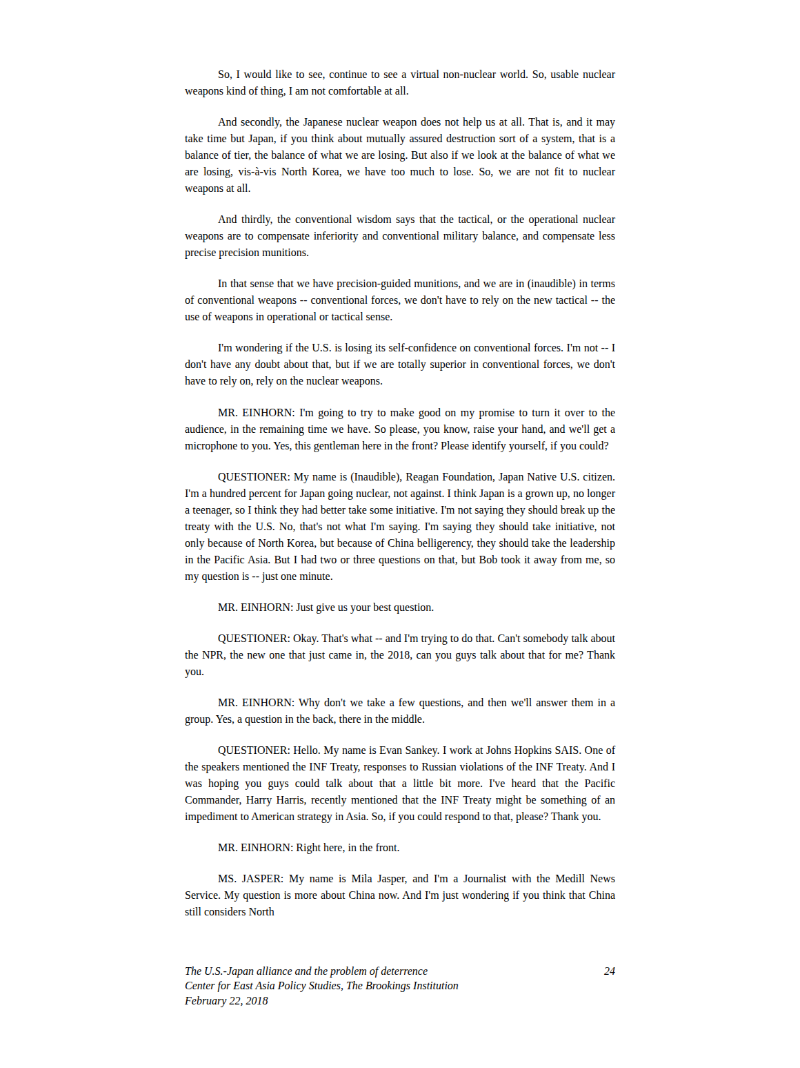So, I would like to see, continue to see a virtual non-nuclear world. So, usable nuclear weapons kind of thing, I am not comfortable at all.
And secondly, the Japanese nuclear weapon does not help us at all. That is, and it may take time but Japan, if you think about mutually assured destruction sort of a system, that is a balance of tier, the balance of what we are losing. But also if we look at the balance of what we are losing, vis-à-vis North Korea, we have too much to lose. So, we are not fit to nuclear weapons at all.
And thirdly, the conventional wisdom says that the tactical, or the operational nuclear weapons are to compensate inferiority and conventional military balance, and compensate less precise precision munitions.
In that sense that we have precision-guided munitions, and we are in (inaudible) in terms of conventional weapons -- conventional forces, we don't have to rely on the new tactical -- the use of weapons in operational or tactical sense.
I'm wondering if the U.S. is losing its self-confidence on conventional forces. I'm not -- I don't have any doubt about that, but if we are totally superior in conventional forces, we don't have to rely on, rely on the nuclear weapons.
MR. EINHORN: I'm going to try to make good on my promise to turn it over to the audience, in the remaining time we have. So please, you know, raise your hand, and we'll get a microphone to you. Yes, this gentleman here in the front? Please identify yourself, if you could?
QUESTIONER: My name is (Inaudible), Reagan Foundation, Japan Native U.S. citizen. I'm a hundred percent for Japan going nuclear, not against. I think Japan is a grown up, no longer a teenager, so I think they had better take some initiative. I'm not saying they should break up the treaty with the U.S. No, that's not what I'm saying. I'm saying they should take initiative, not only because of North Korea, but because of China belligerency, they should take the leadership in the Pacific Asia. But I had two or three questions on that, but Bob took it away from me, so my question is -- just one minute.
MR. EINHORN: Just give us your best question.
QUESTIONER: Okay. That's what -- and I'm trying to do that. Can't somebody talk about the NPR, the new one that just came in, the 2018, can you guys talk about that for me? Thank you.
MR. EINHORN: Why don't we take a few questions, and then we'll answer them in a group. Yes, a question in the back, there in the middle.
QUESTIONER: Hello. My name is Evan Sankey. I work at Johns Hopkins SAIS. One of the speakers mentioned the INF Treaty, responses to Russian violations of the INF Treaty. And I was hoping you guys could talk about that a little bit more. I've heard that the Pacific Commander, Harry Harris, recently mentioned that the INF Treaty might be something of an impediment to American strategy in Asia. So, if you could respond to that, please? Thank you.
MR. EINHORN: Right here, in the front.
MS. JASPER: My name is Mila Jasper, and I'm a Journalist with the Medill News Service. My question is more about China now. And I'm just wondering if you think that China still considers North
24 The U.S.-Japan alliance and the problem of deterrence
Center for East Asia Policy Studies, The Brookings Institution
February 22, 2018